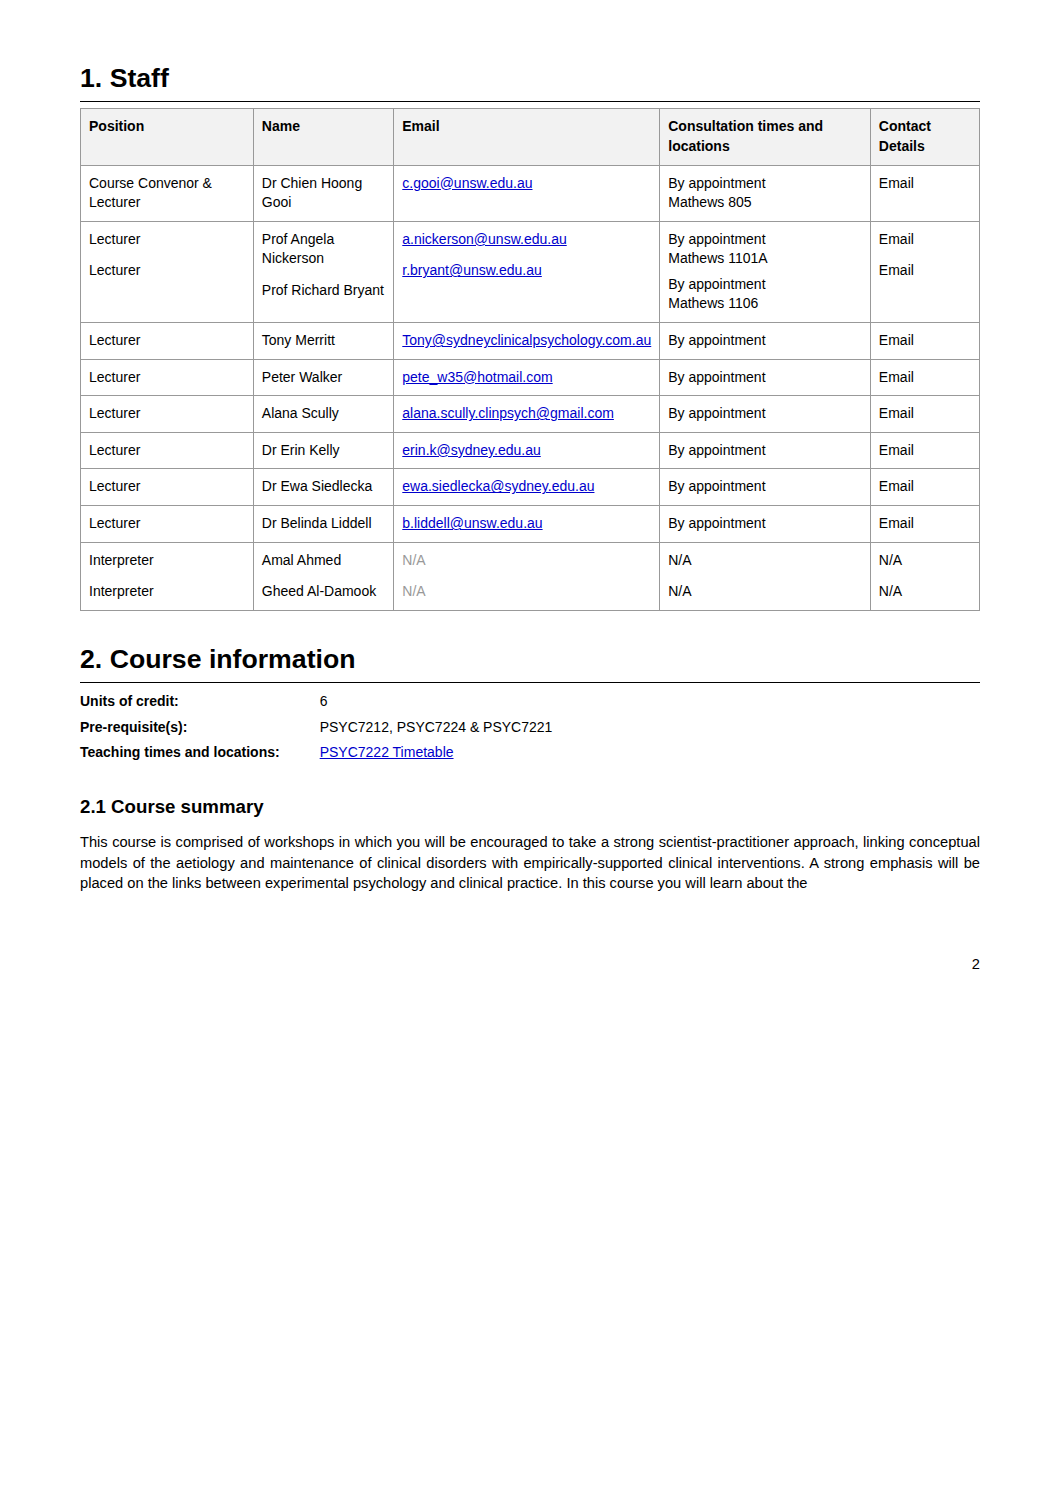1. Staff
| Position | Name | Email | Consultation times and locations | Contact Details |
| --- | --- | --- | --- | --- |
| Course Convenor & Lecturer | Dr Chien Hoong Gooi | c.gooi@unsw.edu.au | By appointment Mathews 805 | Email |
| Lecturer Lecturer | Prof Angela Nickerson Prof Richard Bryant | a.nickerson@unsw.edu.au r.bryant@unsw.edu.au | By appointment Mathews 1101A By appointment Mathews 1106 | Email Email |
| Lecturer | Tony Merritt | Tony@sydneyclinicalpsychology.com.au | By appointment | Email |
| Lecturer | Peter Walker | pete_w35@hotmail.com | By appointment | Email |
| Lecturer | Alana Scully | alana.scully.clinpsych@gmail.com | By appointment | Email |
| Lecturer | Dr Erin Kelly | erin.k@sydney.edu.au | By appointment | Email |
| Lecturer | Dr Ewa Siedlecka | ewa.siedlecka@sydney.edu.au | By appointment | Email |
| Lecturer | Dr Belinda Liddell | b.liddell@unsw.edu.au | By appointment | Email |
| Interpreter Interpreter | Amal Ahmed Gheed Al-Damook | N/A N/A | N/A N/A | N/A N/A |
2. Course information
| Units of credit: | 6 |
| Pre-requisite(s): | PSYC7212, PSYC7224 & PSYC7221 |
| Teaching times and locations: | PSYC7222 Timetable |
2.1 Course summary
This course is comprised of workshops in which you will be encouraged to take a strong scientist-practitioner approach, linking conceptual models of the aetiology and maintenance of clinical disorders with empirically-supported clinical interventions. A strong emphasis will be placed on the links between experimental psychology and clinical practice. In this course you will learn about the
2